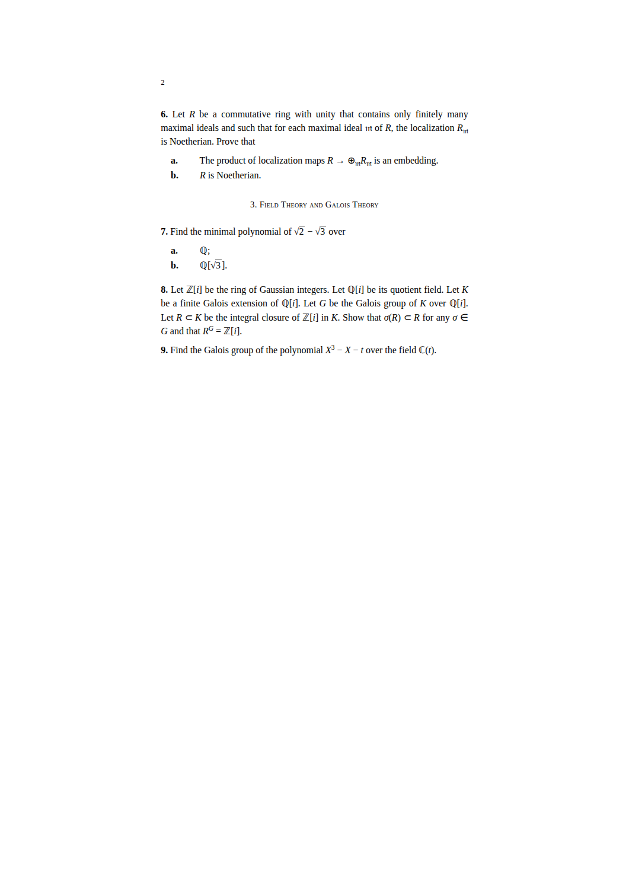2
6. Let R be a commutative ring with unity that contains only finitely many maximal ideals and such that for each maximal ideal 𝔪 of R, the localization R𝔪 is Noetherian. Prove that
a. The product of localization maps R → ⊕𝔪R𝔪 is an embedding.
b. R is Noetherian.
3. Field Theory and Galois Theory
7. Find the minimal polynomial of √2 − √3 over
a. ℚ;
b. ℚ[√3].
8. Let ℤ[i] be the ring of Gaussian integers. Let ℚ[i] be its quotient field. Let K be a finite Galois extension of ℚ[i]. Let G be the Galois group of K over ℚ[i]. Let R ⊂ K be the integral closure of ℤ[i] in K. Show that σ(R) ⊂ R for any σ ∈ G and that RG = ℤ[i].
9. Find the Galois group of the polynomial X3 − X − t over the field ℂ(t).